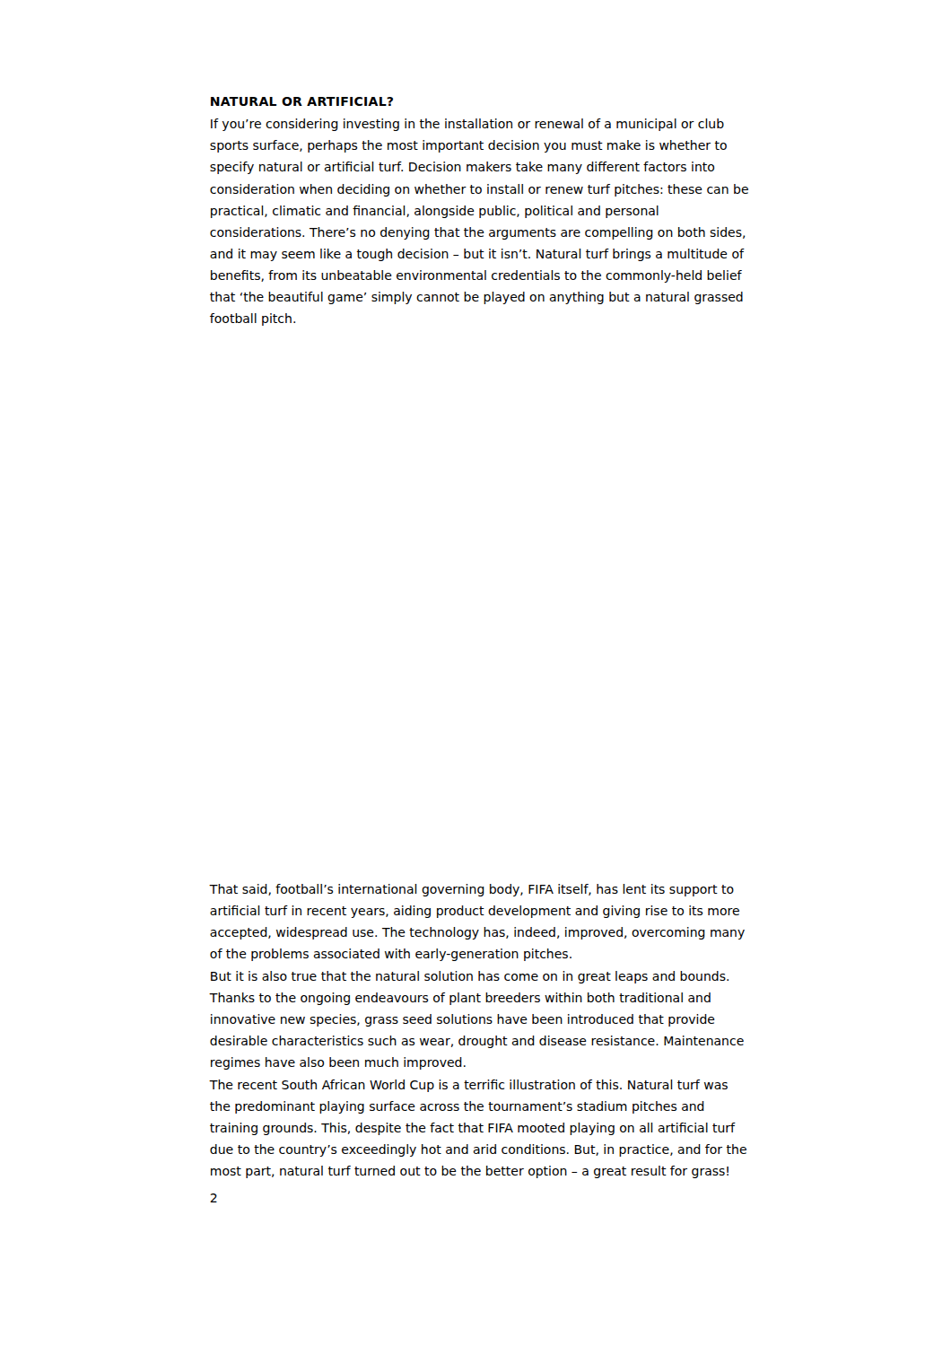NATURAL OR ARTIFICIAL?
If you’re considering investing in the installation or renewal of a municipal or club sports surface, perhaps the most important decision you must make is whether to specify natural or artificial turf. Decision makers take many different factors into consideration when deciding on whether to install or renew turf pitches: these can be practical, climatic and financial, alongside public, political and personal considerations. There’s no denying that the arguments are compelling on both sides, and it may seem like a tough decision – but it isn’t. Natural turf brings a multitude of benefits, from its unbeatable environmental credentials to the commonly-held belief that ‘the beautiful game’ simply cannot be played on anything but a natural grassed football pitch.
That said, football’s international governing body, FIFA itself, has lent its support to artificial turf in recent years, aiding product development and giving rise to its more accepted, widespread use. The technology has, indeed, improved, overcoming many of the problems associated with early-generation pitches.
But it is also true that the natural solution has come on in great leaps and bounds. Thanks to the ongoing endeavours of plant breeders within both traditional and innovative new species, grass seed solutions have been introduced that provide desirable characteristics such as wear, drought and disease resistance. Maintenance regimes have also been much improved.
The recent South African World Cup is a terrific illustration of this. Natural turf was the predominant playing surface across the tournament’s stadium pitches and training grounds. This, despite the fact that FIFA mooted playing on all artificial turf due to the country’s exceedingly hot and arid conditions. But, in practice, and for the most part, natural turf turned out to be the better option – a great result for grass!
2